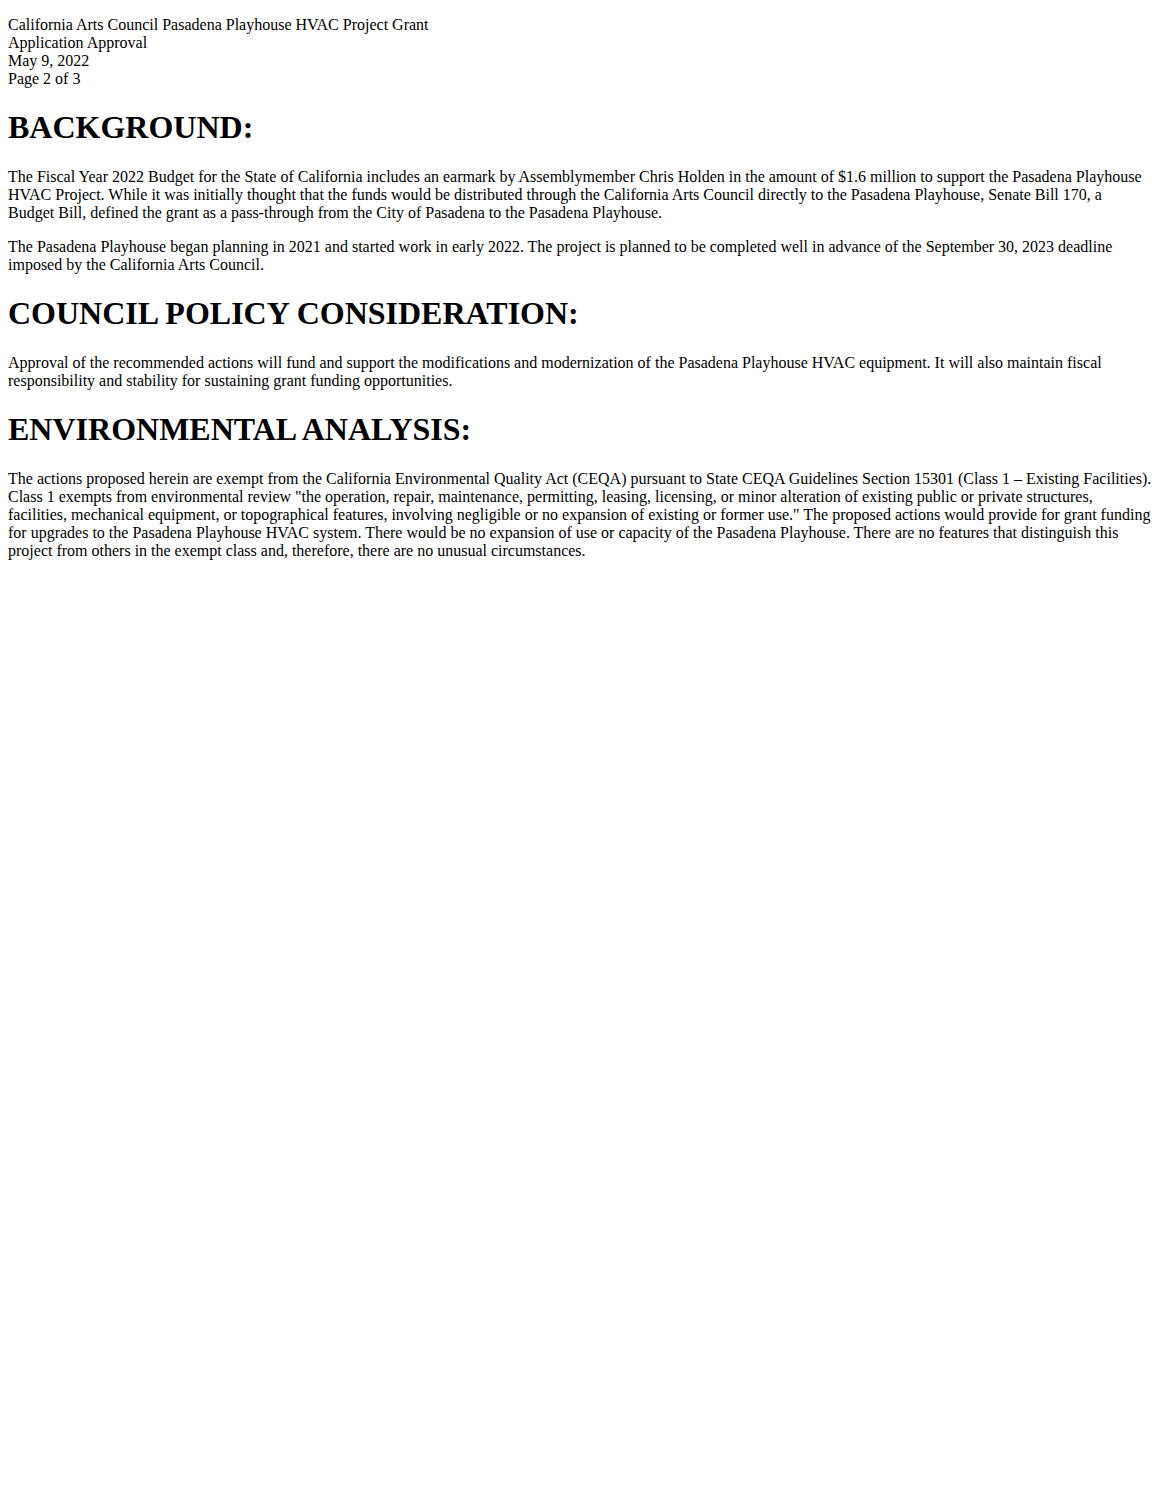California Arts Council Pasadena Playhouse HVAC Project Grant
Application Approval
May 9, 2022
Page 2 of 3
BACKGROUND:
The Fiscal Year 2022 Budget for the State of California includes an earmark by Assemblymember Chris Holden in the amount of $1.6 million to support the Pasadena Playhouse HVAC Project. While it was initially thought that the funds would be distributed through the California Arts Council directly to the Pasadena Playhouse, Senate Bill 170, a Budget Bill, defined the grant as a pass-through from the City of Pasadena to the Pasadena Playhouse.
The Pasadena Playhouse began planning in 2021 and started work in early 2022. The project is planned to be completed well in advance of the September 30, 2023 deadline imposed by the California Arts Council.
COUNCIL POLICY CONSIDERATION:
Approval of the recommended actions will fund and support the modifications and modernization of the Pasadena Playhouse HVAC equipment. It will also maintain fiscal responsibility and stability for sustaining grant funding opportunities.
ENVIRONMENTAL ANALYSIS:
The actions proposed herein are exempt from the California Environmental Quality Act (CEQA) pursuant to State CEQA Guidelines Section 15301 (Class 1 – Existing Facilities). Class 1 exempts from environmental review "the operation, repair, maintenance, permitting, leasing, licensing, or minor alteration of existing public or private structures, facilities, mechanical equipment, or topographical features, involving negligible or no expansion of existing or former use." The proposed actions would provide for grant funding for upgrades to the Pasadena Playhouse HVAC system. There would be no expansion of use or capacity of the Pasadena Playhouse. There are no features that distinguish this project from others in the exempt class and, therefore, there are no unusual circumstances.